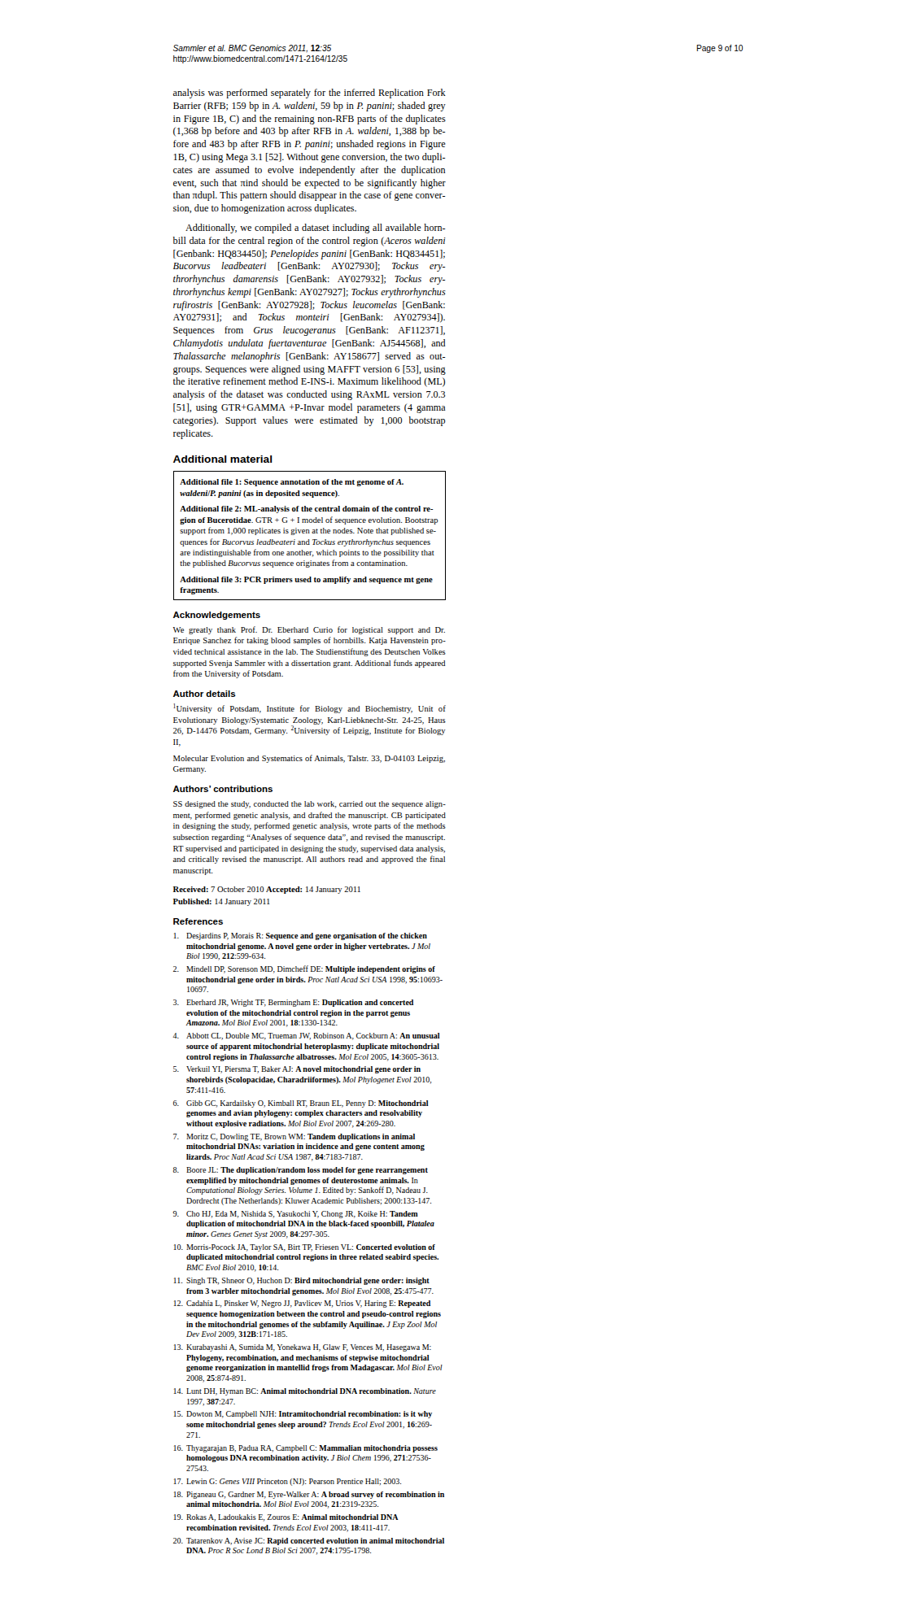Sammler et al. BMC Genomics 2011, 12:35
http://www.biomedcentral.com/1471-2164/12/35
Page 9 of 10
analysis was performed separately for the inferred Replication Fork Barrier (RFB; 159 bp in A. waldeni, 59 bp in P. panini; shaded grey in Figure 1B, C) and the remaining non-RFB parts of the duplicates (1,368 bp before and 403 bp after RFB in A. waldeni, 1,388 bp before and 483 bp after RFB in P. panini; unshaded regions in Figure 1B, C) using Mega 3.1 [52]. Without gene conversion, the two duplicates are assumed to evolve independently after the duplication event, such that πind should be expected to be significantly higher than πdupl. This pattern should disappear in the case of gene conversion, due to homogenization across duplicates.
Additionally, we compiled a dataset including all available hornbill data for the central region of the control region (Aceros waldeni [Genbank: HQ834450]; Penelopides panini [GenBank: HQ834451]; Bucorvus leadbeateri [GenBank: AY027930]; Tockus erythrorhynchus damarensis [GenBank: AY027932]; Tockus erythrorhynchus kempi [GenBank: AY027927]; Tockus erythrorhynchus rufirostris [GenBank: AY027928]; Tockus leucomelas [GenBank: AY027931]; and Tockus monteiri [GenBank: AY027934]). Sequences from Grus leucogeranus [GenBank: AF112371], Chlamydotis undulata fuertaventurae [GenBank: AJ544568], and Thalassarche melanophris [GenBank: AY158677] served as outgroups. Sequences were aligned using MAFFT version 6 [53], using the iterative refinement method E-INS-i. Maximum likelihood (ML) analysis of the dataset was conducted using RAxML version 7.0.3 [51], using GTR+GAMMA +P-Invar model parameters (4 gamma categories). Support values were estimated by 1,000 bootstrap replicates.
Additional material
Additional file 1: Sequence annotation of the mt genome of A. waldeni/P. panini (as in deposited sequence).
Additional file 2: ML-analysis of the central domain of the control region of Bucerotidae. GTR + G + I model of sequence evolution. Bootstrap support from 1,000 replicates is given at the nodes. Note that published sequences for Bucorvus leadbeateri and Tockus erythrorhynchus sequences are indistinguishable from one another, which points to the possibility that the published Bucorvus sequence originates from a contamination.
Additional file 3: PCR primers used to amplify and sequence mt gene fragments.
Acknowledgements
We greatly thank Prof. Dr. Eberhard Curio for logistical support and Dr. Enrique Sanchez for taking blood samples of hornbills. Katja Havenstein provided technical assistance in the lab. The Studienstiftung des Deutschen Volkes supported Svenja Sammler with a dissertation grant. Additional funds appeared from the University of Potsdam.
Author details
1University of Potsdam, Institute for Biology and Biochemistry, Unit of Evolutionary Biology/Systematic Zoology, Karl-Liebknecht-Str. 24-25, Haus 26, D-14476 Potsdam, Germany. 2University of Leipzig, Institute for Biology II,
Molecular Evolution and Systematics of Animals, Talstr. 33, D-04103 Leipzig, Germany.
Authors’ contributions
SS designed the study, conducted the lab work, carried out the sequence alignment, performed genetic analysis, and drafted the manuscript. CB participated in designing the study, performed genetic analysis, wrote parts of the methods subsection regarding “Analyses of sequence data”, and revised the manuscript. RT supervised and participated in designing the study, supervised data analysis, and critically revised the manuscript. All authors read and approved the final manuscript.
Received: 7 October 2010 Accepted: 14 January 2011
Published: 14 January 2011
References
Desjardins P, Morais R: Sequence and gene organisation of the chicken mitochondrial genome. A novel gene order in higher vertebrates. J Mol Biol 1990, 212:599-634.
Mindell DP, Sorenson MD, Dimcheff DE: Multiple independent origins of mitochondrial gene order in birds. Proc Natl Acad Sci USA 1998, 95:10693-10697.
Eberhard JR, Wright TF, Bermingham E: Duplication and concerted evolution of the mitochondrial control region in the parrot genus Amazona. Mol Biol Evol 2001, 18:1330-1342.
Abbott CL, Double MC, Trueman JW, Robinson A, Cockburn A: An unusual source of apparent mitochondrial heteroplasmy: duplicate mitochondrial control regions in Thalassarche albatrosses. Mol Ecol 2005, 14:3605-3613.
Verkuil YI, Piersma T, Baker AJ: A novel mitochondrial gene order in shorebirds (Scolopacidae, Charadriiformes). Mol Phylogenet Evol 2010, 57:411-416.
Gibb GC, Kardailsky O, Kimball RT, Braun EL, Penny D: Mitochondrial genomes and avian phylogeny: complex characters and resolvability without explosive radiations. Mol Biol Evol 2007, 24:269-280.
Moritz C, Dowling TE, Brown WM: Tandem duplications in animal mitochondrial DNAs: variation in incidence and gene content among lizards. Proc Natl Acad Sci USA 1987, 84:7183-7187.
Boore JL: The duplication/random loss model for gene rearrangement exemplified by mitochondrial genomes of deuterostome animals. In Computational Biology Series. Volume 1. Edited by: Sankoff D, Nadeau J. Dordrecht (The Netherlands): Kluwer Academic Publishers; 2000:133-147.
Cho HJ, Eda M, Nishida S, Yasukochi Y, Chong JR, Koike H: Tandem duplication of mitochondrial DNA in the black-faced spoonbill, Platalea minor. Genes Genet Syst 2009, 84:297-305.
Morris-Pocock JA, Taylor SA, Birt TP, Friesen VL: Concerted evolution of duplicated mitochondrial control regions in three related seabird species. BMC Evol Biol 2010, 10:14.
Singh TR, Shneor O, Huchon D: Bird mitochondrial gene order: insight from 3 warbler mitochondrial genomes. Mol Biol Evol 2008, 25:475-477.
Cadahía L, Pinsker W, Negro JJ, Pavlicev M, Urios V, Haring E: Repeated sequence homogenization between the control and pseudo-control regions in the mitochondrial genomes of the subfamily Aquilinae. J Exp Zool Mol Dev Evol 2009, 312B:171-185.
Kurabayashi A, Sumida M, Yonekawa H, Glaw F, Vences M, Hasegawa M: Phylogeny, recombination, and mechanisms of stepwise mitochondrial genome reorganization in mantellid frogs from Madagascar. Mol Biol Evol 2008, 25:874-891.
Lunt DH, Hyman BC: Animal mitochondrial DNA recombination. Nature 1997, 387:247.
Dowton M, Campbell NJH: Intramitochondrial recombination: is it why some mitochondrial genes sleep around? Trends Ecol Evol 2001, 16:269-271.
Thyagarajan B, Padua RA, Campbell C: Mammalian mitochondria possess homologous DNA recombination activity. J Biol Chem 1996, 271:27536-27543.
Lewin G: Genes VIII Princeton (NJ): Pearson Prentice Hall; 2003.
Piganeau G, Gardner M, Eyre-Walker A: A broad survey of recombination in animal mitochondria. Mol Biol Evol 2004, 21:2319-2325.
Rokas A, Ladoukakis E, Zouros E: Animal mitochondrial DNA recombination revisited. Trends Ecol Evol 2003, 18:411-417.
Tatarenkov A, Avise JC: Rapid concerted evolution in animal mitochondrial DNA. Proc R Soc Lond B Biol Sci 2007, 274:1795-1798.